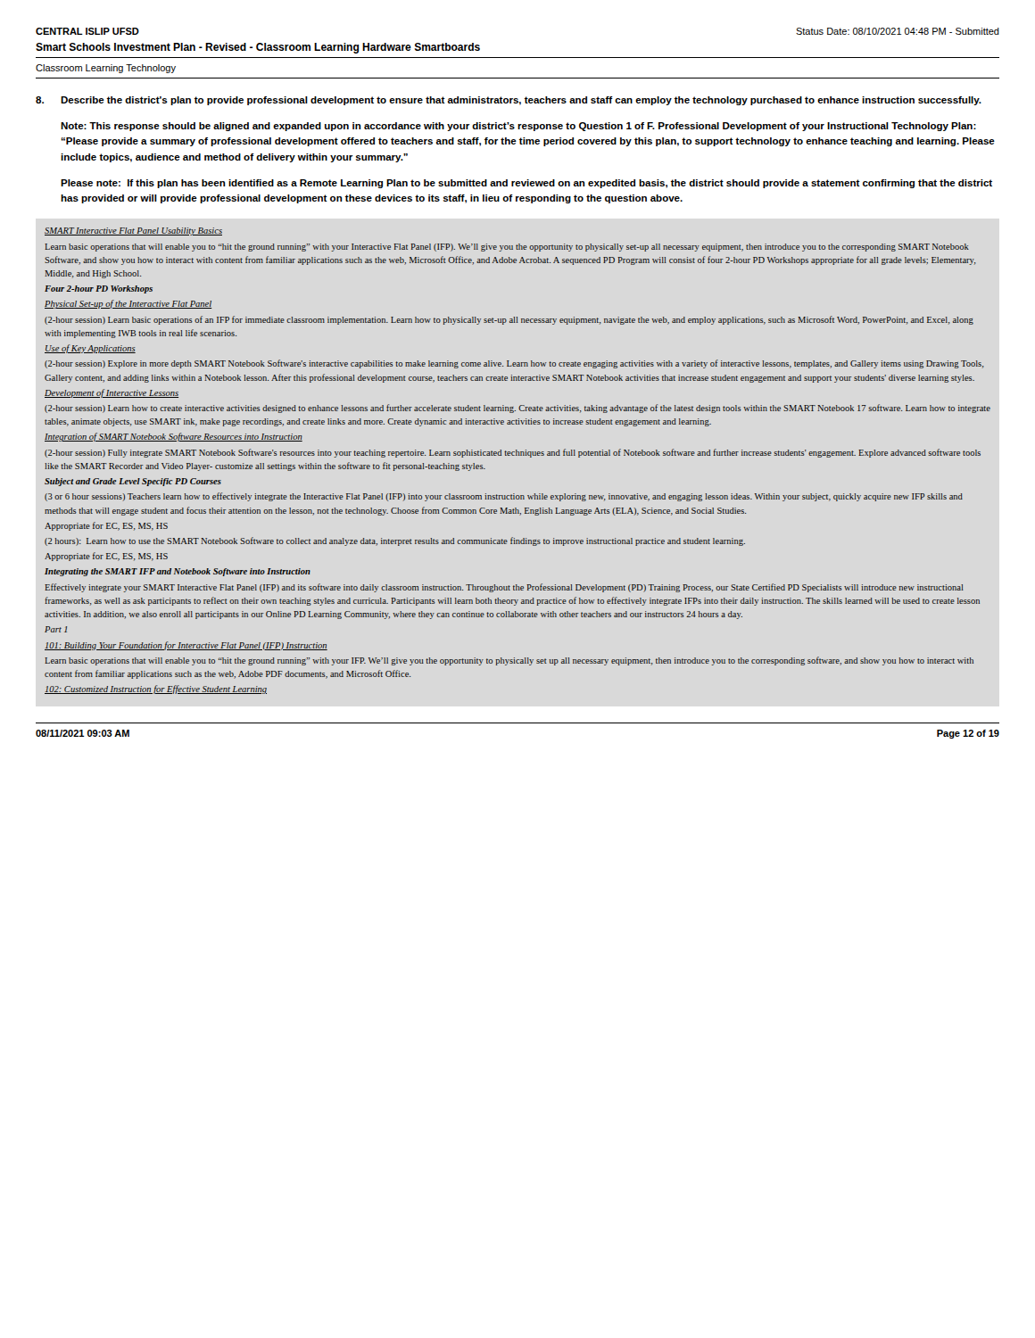CENTRAL ISLIP UFSD
Status Date: 08/10/2021 04:48 PM - Submitted
Smart Schools Investment Plan - Revised - Classroom Learning Hardware Smartboards
Classroom Learning Technology
8.
Describe the district's plan to provide professional development to ensure that administrators, teachers and staff can employ the technology purchased to enhance instruction successfully.
Note: This response should be aligned and expanded upon in accordance with your district’s response to Question 1 of F. Professional Development of your Instructional Technology Plan: “Please provide a summary of professional development offered to teachers and staff, for the time period covered by this plan, to support technology to enhance teaching and learning. Please include topics, audience and method of delivery within your summary.”
Please note: If this plan has been identified as a Remote Learning Plan to be submitted and reviewed on an expedited basis, the district should provide a statement confirming that the district has provided or will provide professional development on these devices to its staff, in lieu of responding to the question above.
SMART Interactive Flat Panel Usability Basics
Learn basic operations that will enable you to “hit the ground running” with your Interactive Flat Panel (IFP). We’ll give you the opportunity to physically set-up all necessary equipment, then introduce you to the corresponding SMART Notebook Software, and show you how to interact with content from familiar applications such as the web, Microsoft Office, and Adobe Acrobat. A sequenced PD Program will consist of four 2-hour PD Workshops appropriate for all grade levels; Elementary, Middle, and High School.
Four 2-hour PD Workshops
Physical Set-up of the Interactive Flat Panel
(2-hour session) Learn basic operations of an IFP for immediate classroom implementation. Learn how to physically set-up all necessary equipment, navigate the web, and employ applications, such as Microsoft Word, PowerPoint, and Excel, along with implementing IWB tools in real life scenarios.
Use of Key Applications
(2-hour session) Explore in more depth SMART Notebook Software's interactive capabilities to make learning come alive. Learn how to create engaging activities with a variety of interactive lessons, templates, and Gallery items using Drawing Tools, Gallery content, and adding links within a Notebook lesson. After this professional development course, teachers can create interactive SMART Notebook activities that increase student engagement and support your students' diverse learning styles.
Development of Interactive Lessons
(2-hour session) Learn how to create interactive activities designed to enhance lessons and further accelerate student learning. Create activities, taking advantage of the latest design tools within the SMART Notebook 17 software. Learn how to integrate tables, animate objects, use SMART ink, make page recordings, and create links and more. Create dynamic and interactive activities to increase student engagement and learning.
Integration of SMART Notebook Software Resources into Instruction
(2-hour session) Fully integrate SMART Notebook Software's resources into your teaching repertoire. Learn sophisticated techniques and full potential of Notebook software and further increase students' engagement. Explore advanced software tools like the SMART Recorder and Video Player- customize all settings within the software to fit personal-teaching styles.
Subject and Grade Level Specific PD Courses
(3 or 6 hour sessions) Teachers learn how to effectively integrate the Interactive Flat Panel (IFP) into your classroom instruction while exploring new, innovative, and engaging lesson ideas. Within your subject, quickly acquire new IFP skills and methods that will engage student and focus their attention on the lesson, not the technology. Choose from Common Core Math, English Language Arts (ELA), Science, and Social Studies.
Appropriate for EC, ES, MS, HS
(2 hours): Learn how to use the SMART Notebook Software to collect and analyze data, interpret results and communicate findings to improve instructional practice and student learning.
Appropriate for EC, ES, MS, HS
Integrating the SMART IFP and Notebook Software into Instruction
Effectively integrate your SMART Interactive Flat Panel (IFP) and its software into daily classroom instruction. Throughout the Professional Development (PD) Training Process, our State Certified PD Specialists will introduce new instructional frameworks, as well as ask participants to reflect on their own teaching styles and curricula. Participants will learn both theory and practice of how to effectively integrate IFPs into their daily instruction. The skills learned will be used to create lesson activities. In addition, we also enroll all participants in our Online PD Learning Community, where they can continue to collaborate with other teachers and our instructors 24 hours a day.
Part 1
101: Building Your Foundation for Interactive Flat Panel (IFP) Instruction
Learn basic operations that will enable you to “hit the ground running” with your IFP. We’ll give you the opportunity to physically set up all necessary equipment, then introduce you to the corresponding software, and show you how to interact with content from familiar applications such as the web, Adobe PDF documents, and Microsoft Office.
102: Customized Instruction for Effective Student Learning
08/11/2021 09:03 AM
Page 12 of 19